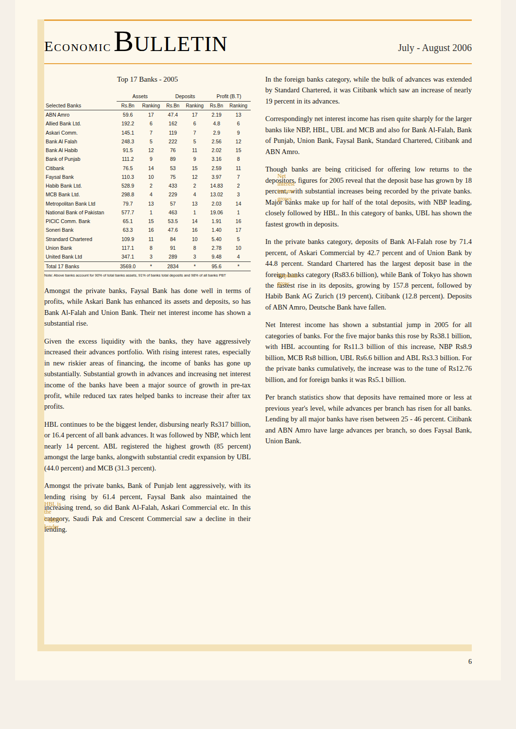ECONOMIC BULLETIN
July - August 2006
Net
interest
income
grows
Deposits
grow
HBL is
the
biggest
lender
Top 17 Banks - 2005
| Selected Banks | Assets | Deposits | Profit (B.T) |
| --- | --- | --- | --- |
| Rs.Bn | Ranking | Rs.Bn | Ranking | Rs.Bn | Ranking |
| ABN Amro | 59.6 | 17 | 47.4 | 17 | 2.19 | 13 |
| Allied Bank Ltd. | 192.2 | 6 | 162 | 6 | 4.8 | 6 |
| Askari Comm. | 145.1 | 7 | 119 | 7 | 2.9 | 9 |
| Bank Al Falah | 248.3 | 5 | 222 | 5 | 2.56 | 12 |
| Bank Al Habib | 91.5 | 12 | 76 | 11 | 2.02 | 15 |
| Bank of Punjab | 111.2 | 9 | 89 | 9 | 3.16 | 8 |
| Citibank | 76.5 | 14 | 53 | 15 | 2.59 | 11 |
| Faysal Bank | 110.3 | 10 | 75 | 12 | 3.97 | 7 |
| Habib Bank Ltd. | 528.9 | 2 | 433 | 2 | 14.83 | 2 |
| MCB Bank Ltd. | 298.8 | 4 | 229 | 4 | 13.02 | 3 |
| Metropolitan Bank Ltd | 79.7 | 13 | 57 | 13 | 2.03 | 14 |
| National Bank of Pakistan | 577.7 | 1 | 463 | 1 | 19.06 | 1 |
| PICIC Comm. Bank | 65.1 | 15 | 53.5 | 14 | 1.91 | 16 |
| Soneri Bank | 63.3 | 16 | 47.6 | 16 | 1.40 | 17 |
| Strandard Chartered | 109.9 | 11 | 84 | 10 | 5.40 | 5 |
| Union Bank | 117.1 | 8 | 91 | 8 | 2.78 | 10 |
| United Bank Ltd | 347.1 | 3 | 289 | 3 | 9.48 | 4 |
| Total 17 Banks | 3569.0 | * | 2834 | * | 95.6 | * |
Note: Above banks account for 90% of total banks assets, 91% of banks total deposits and 98% of all banks PBT
Amongst the private banks, Faysal Bank has done well in terms of profits, while Askari Bank has enhanced its assets and deposits, so has Bank Al-Falah and Union Bank. Their net interest income has shown a substantial rise.
Given the excess liquidity with the banks, they have aggressively increased their advances portfolio. With rising interest rates, especially in new riskier areas of financing, the income of banks has gone up substantially. Substantial growth in advances and increasing net interest income of the banks have been a major source of growth in pre-tax profit, while reduced tax rates helped banks to increase their after tax profits.
HBL continues to be the biggest lender, disbursing nearly Rs317 billion, or 16.4 percent of all bank advances. It was followed by NBP, which lent nearly 14 percent. ABL registered the highest growth (85 percent) amongst the large banks, alongwith substantial credit expansion by UBL (44.0 percent) and MCB (31.3 percent).
Amongst the private banks, Bank of Punjab lent aggressively, with its lending rising by 61.4 percent, Faysal Bank also maintained the increasing trend, so did Bank Al-Falah, Askari Commercial etc. In this category, Saudi Pak and Crescent Commercial saw a decline in their lending.
In the foreign banks category, while the bulk of advances was extended by Standard Chartered, it was Citibank which saw an increase of nearly 19 percent in its advances.
Correspondingly net interest income has risen quite sharply for the larger banks like NBP, HBL, UBL and MCB and also for Bank Al-Falah, Bank of Punjab, Union Bank, Faysal Bank, Standard Chartered, Citibank and ABN Amro.
Though banks are being criticised for offering low returns to the depositors, figures for 2005 reveal that the deposit base has grown by 18 percent, with substantial increases being recorded by the private banks. Major banks make up for half of the total deposits, with NBP leading, closely followed by HBL. In this category of banks, UBL has shown the fastest growth in deposits.
In the private banks category, deposits of Bank Al-Falah rose by 71.4 percent, of Askari Commercial by 42.7 percent and of Union Bank by 44.8 percent. Standard Chartered has the largest deposit base in the foreign banks category (Rs83.6 billion), while Bank of Tokyo has shown the fastest rise in its deposits, growing by 157.8 percent, followed by Habib Bank AG Zurich (19 percent), Citibank (12.8 percent). Deposits of ABN Amro, Deutsche Bank have fallen.
Net Interest income has shown a substantial jump in 2005 for all categories of banks. For the five major banks this rose by Rs38.1 billion, with HBL accounting for Rs11.3 billion of this increase, NBP Rs8.9 billion, MCB Rs8 billion, UBL Rs6.6 billion and ABL Rs3.3 billion. For the private banks cumulatively, the increase was to the tune of Rs12.76 billion, and for foreign banks it was Rs5.1 billion.
Per branch statistics show that deposits have remained more or less at previous year's level, while advances per branch has risen for all banks. Lending by all major banks have risen between 25 - 46 percent. Citibank and ABN Amro have large advances per branch, so does Faysal Bank, Union Bank.
6